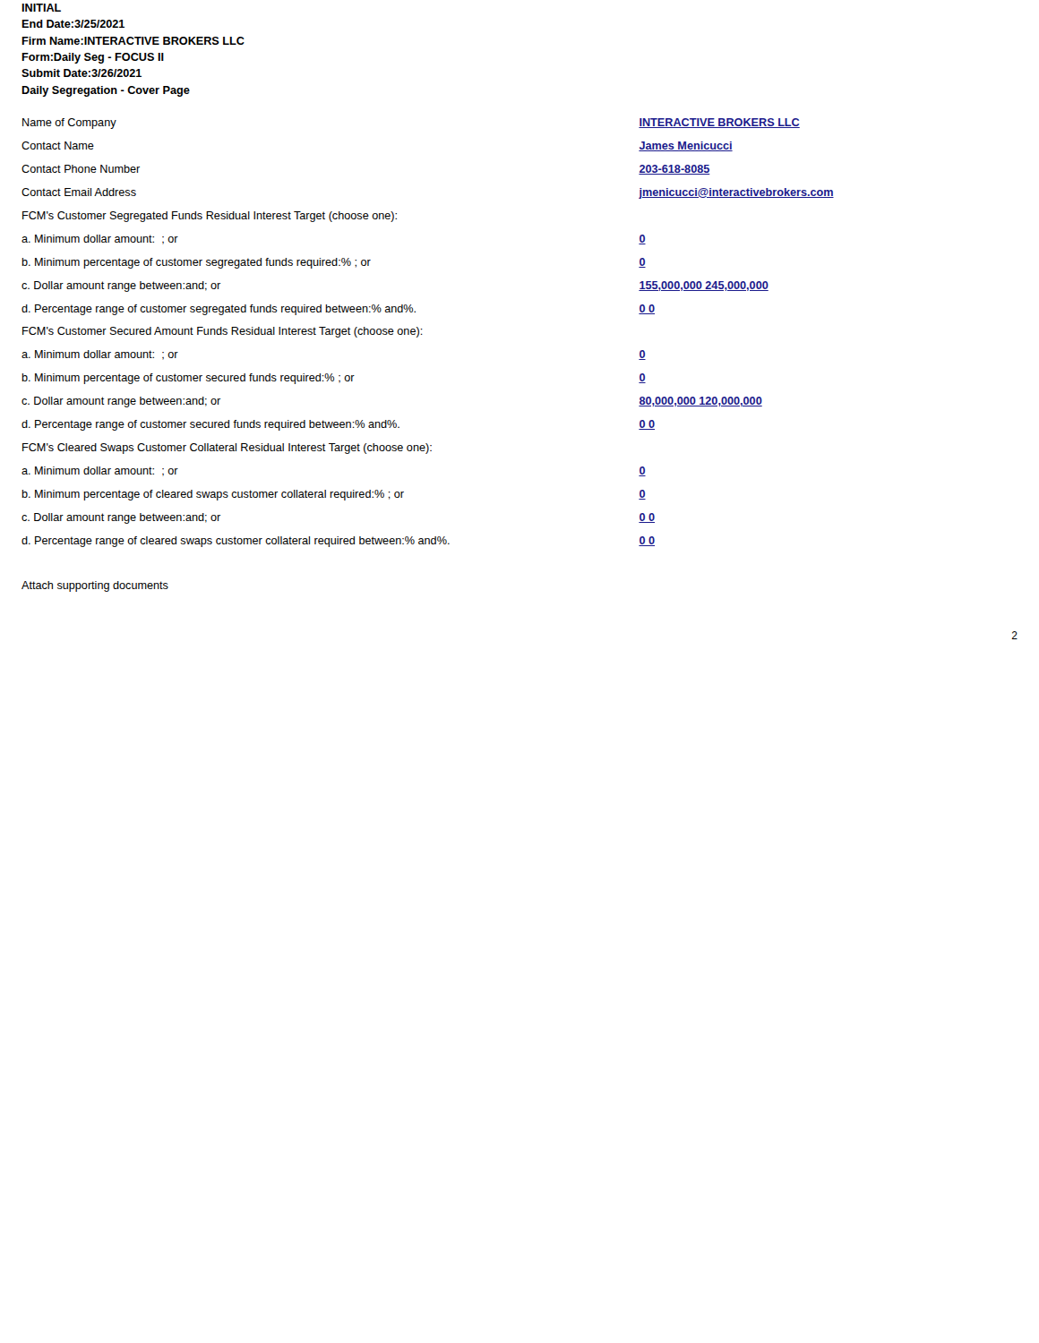INITIAL
End Date:3/25/2021
Firm Name:INTERACTIVE BROKERS LLC
Form:Daily Seg - FOCUS II
Submit Date:3/26/2021
Daily Segregation - Cover Page
| Name of Company | INTERACTIVE BROKERS LLC |
| Contact Name | James Menicucci |
| Contact Phone Number | 203-618-8085 |
| Contact Email Address | jmenicucci@interactivebrokers.com |
| FCM's Customer Segregated Funds Residual Interest Target (choose one): | |
| a. Minimum dollar amount: ; or | 0 |
| b. Minimum percentage of customer segregated funds required:% ; or | 0 |
| c. Dollar amount range between:and; or | 155,000,000 245,000,000 |
| d. Percentage range of customer segregated funds required between:% and%. | 0 0 |
| FCM's Customer Secured Amount Funds Residual Interest Target (choose one): | |
| a. Minimum dollar amount: ; or | 0 |
| b. Minimum percentage of customer secured funds required:% ; or | 0 |
| c. Dollar amount range between:and; or | 80,000,000 120,000,000 |
| d. Percentage range of customer secured funds required between:% and%. | 0 0 |
| FCM's Cleared Swaps Customer Collateral Residual Interest Target (choose one): | |
| a. Minimum dollar amount: ; or | 0 |
| b. Minimum percentage of cleared swaps customer collateral required:% ; or | 0 |
| c. Dollar amount range between:and; or | 0 0 |
| d. Percentage range of cleared swaps customer collateral required between:% and%. | 0 0 |
Attach supporting documents
2